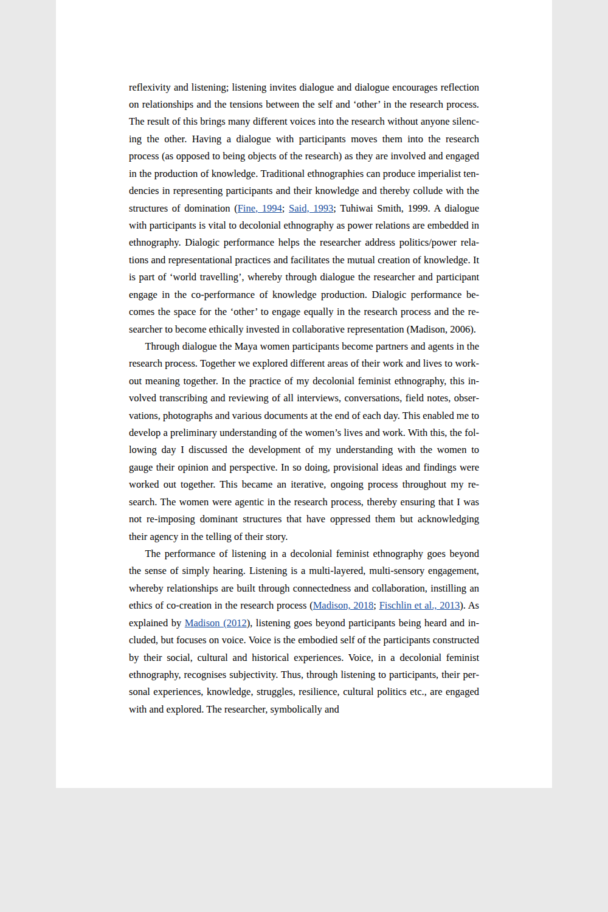reflexivity and listening; listening invites dialogue and dialogue encourages reflection on relationships and the tensions between the self and ‘other’ in the research process. The result of this brings many different voices into the research without anyone silencing the other. Having a dialogue with participants moves them into the research process (as opposed to being objects of the research) as they are involved and engaged in the production of knowledge. Traditional ethnographies can produce imperialist tendencies in representing participants and their knowledge and thereby collude with the structures of domination (Fine, 1994; Said, 1993; Tuhiwai Smith, 1999. A dialogue with participants is vital to decolonial ethnography as power relations are embedded in ethnography. Dialogic performance helps the researcher address politics/power relations and representational practices and facilitates the mutual creation of knowledge. It is part of ‘world travelling’, whereby through dialogue the researcher and participant engage in the co-performance of knowledge production. Dialogic performance becomes the space for the ‘other’ to engage equally in the research process and the researcher to become ethically invested in collaborative representation (Madison, 2006).
Through dialogue the Maya women participants become partners and agents in the research process. Together we explored different areas of their work and lives to workout meaning together. In the practice of my decolonial feminist ethnography, this involved transcribing and reviewing of all interviews, conversations, field notes, observations, photographs and various documents at the end of each day. This enabled me to develop a preliminary understanding of the women’s lives and work. With this, the following day I discussed the development of my understanding with the women to gauge their opinion and perspective. In so doing, provisional ideas and findings were worked out together. This became an iterative, ongoing process throughout my research. The women were agentic in the research process, thereby ensuring that I was not re-imposing dominant structures that have oppressed them but acknowledging their agency in the telling of their story.
The performance of listening in a decolonial feminist ethnography goes beyond the sense of simply hearing. Listening is a multi-layered, multi-sensory engagement, whereby relationships are built through connectedness and collaboration, instilling an ethics of co-creation in the research process (Madison, 2018; Fischlin et al., 2013). As explained by Madison (2012), listening goes beyond participants being heard and included, but focuses on voice. Voice is the embodied self of the participants constructed by their social, cultural and historical experiences. Voice, in a decolonial feminist ethnography, recognises subjectivity. Thus, through listening to participants, their personal experiences, knowledge, struggles, resilience, cultural politics etc., are engaged with and explored. The researcher, symbolically and